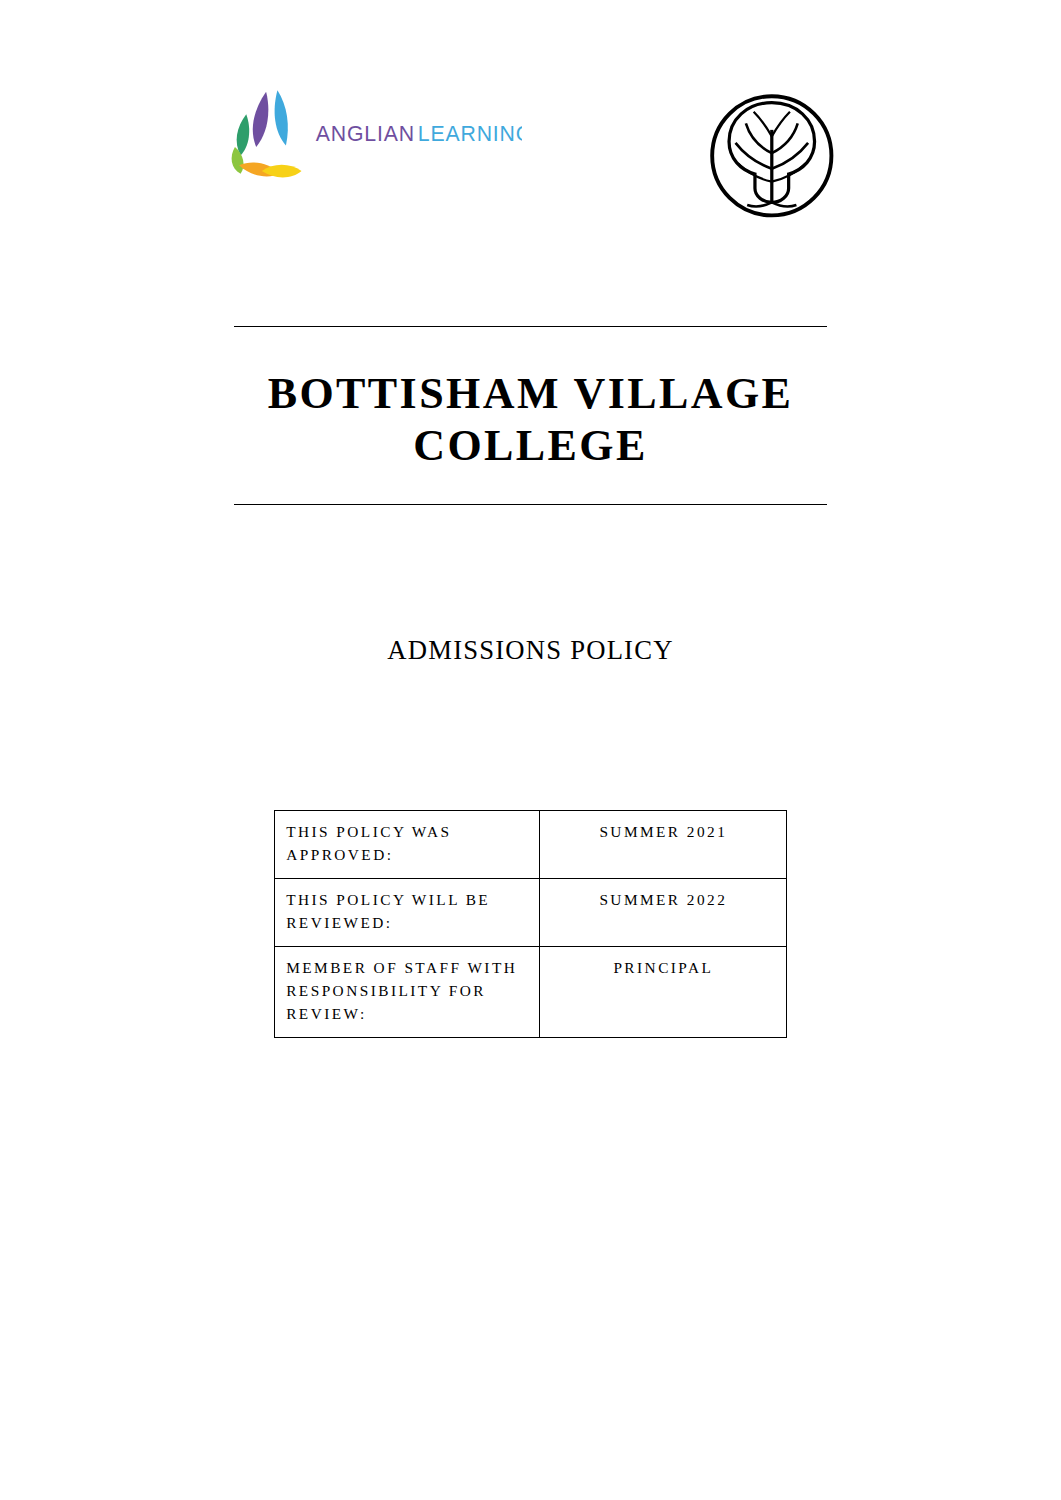ANGLIAN LEARNING
Bottisham Village College
Admissions Policy
| This policy was approved: | Summer 2021 |
| This policy will be reviewed: | Summer 2022 |
| Member of staff with responsibility for review: | Principal |